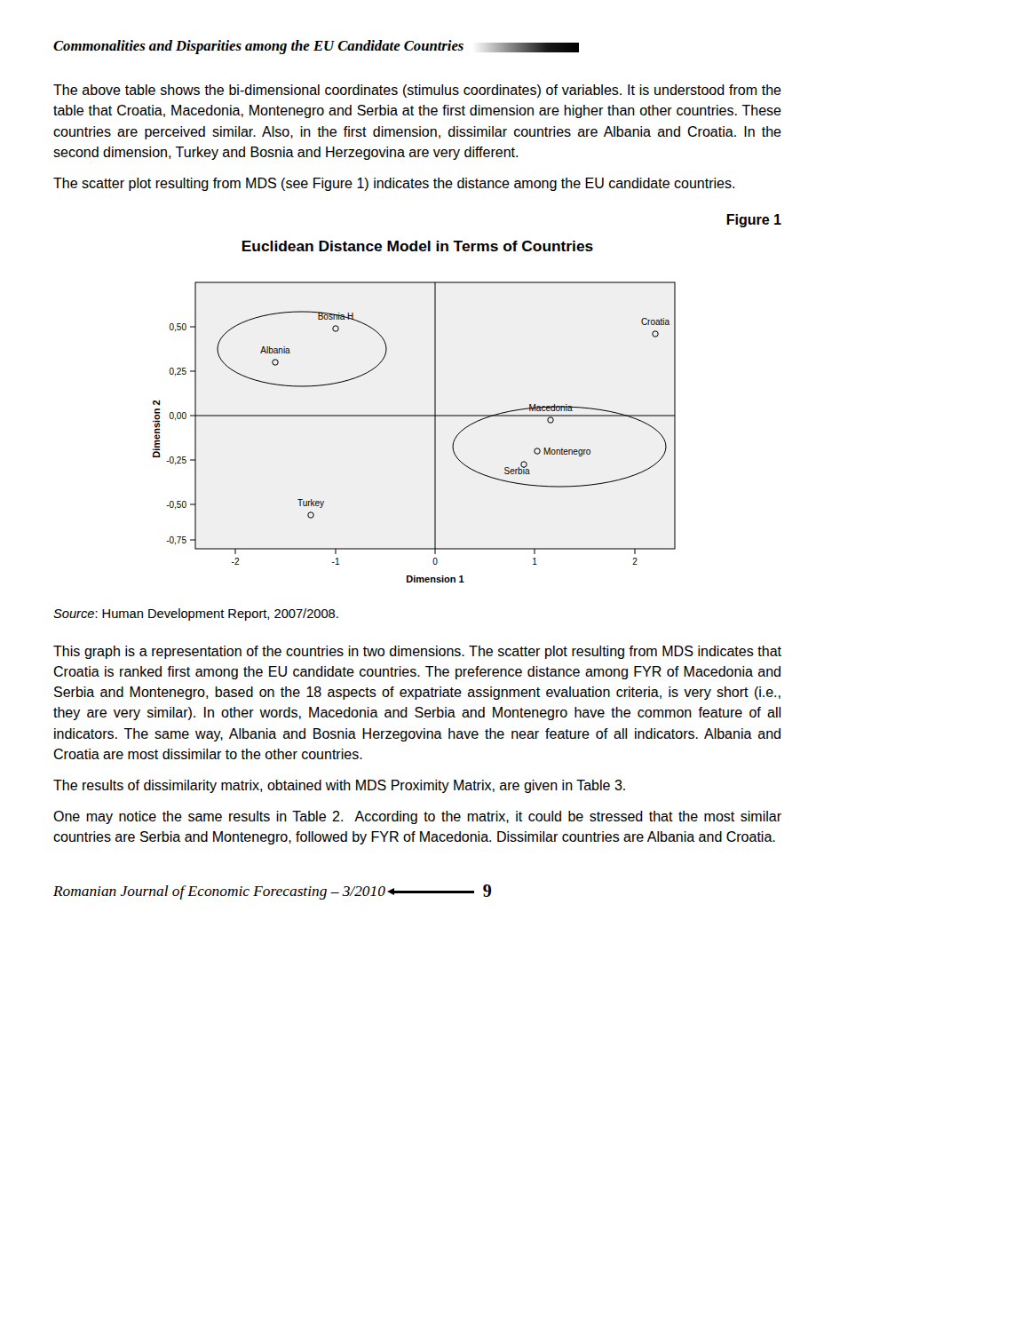Commonalities and Disparities among the EU Candidate Countries
The above table shows the bi-dimensional coordinates (stimulus coordinates) of variables. It is understood from the table that Croatia, Macedonia, Montenegro and Serbia at the first dimension are higher than other countries. These countries are perceived similar. Also, in the first dimension, dissimilar countries are Albania and Croatia. In the second dimension, Turkey and Bosnia and Herzegovina are very different.
The scatter plot resulting from MDS (see Figure 1) indicates the distance among the EU candidate countries.
Figure 1
Euclidean Distance Model in Terms of Countries
0,50 0,25 0,00 -0,25 -0,50 -0,75 -2 -1 0 1 2 Dimension 2 Dimension 1 Bosnia H Albania Croatia Macedonia Montenegro Serbia Turkey
Source: Human Development Report, 2007/2008.
This graph is a representation of the countries in two dimensions. The scatter plot resulting from MDS indicates that Croatia is ranked first among the EU candidate countries. The preference distance among FYR of Macedonia and Serbia and Montenegro, based on the 18 aspects of expatriate assignment evaluation criteria, is very short (i.e., they are very similar). In other words, Macedonia and Serbia and Montenegro have the common feature of all indicators. The same way, Albania and Bosnia Herzegovina have the near feature of all indicators. Albania and Croatia are most dissimilar to the other countries.
The results of dissimilarity matrix, obtained with MDS Proximity Matrix, are given in Table 3.
One may notice the same results in Table 2. According to the matrix, it could be stressed that the most similar countries are Serbia and Montenegro, followed by FYR of Macedonia. Dissimilar countries are Albania and Croatia.
Romanian Journal of Economic Forecasting – 3/2010 9